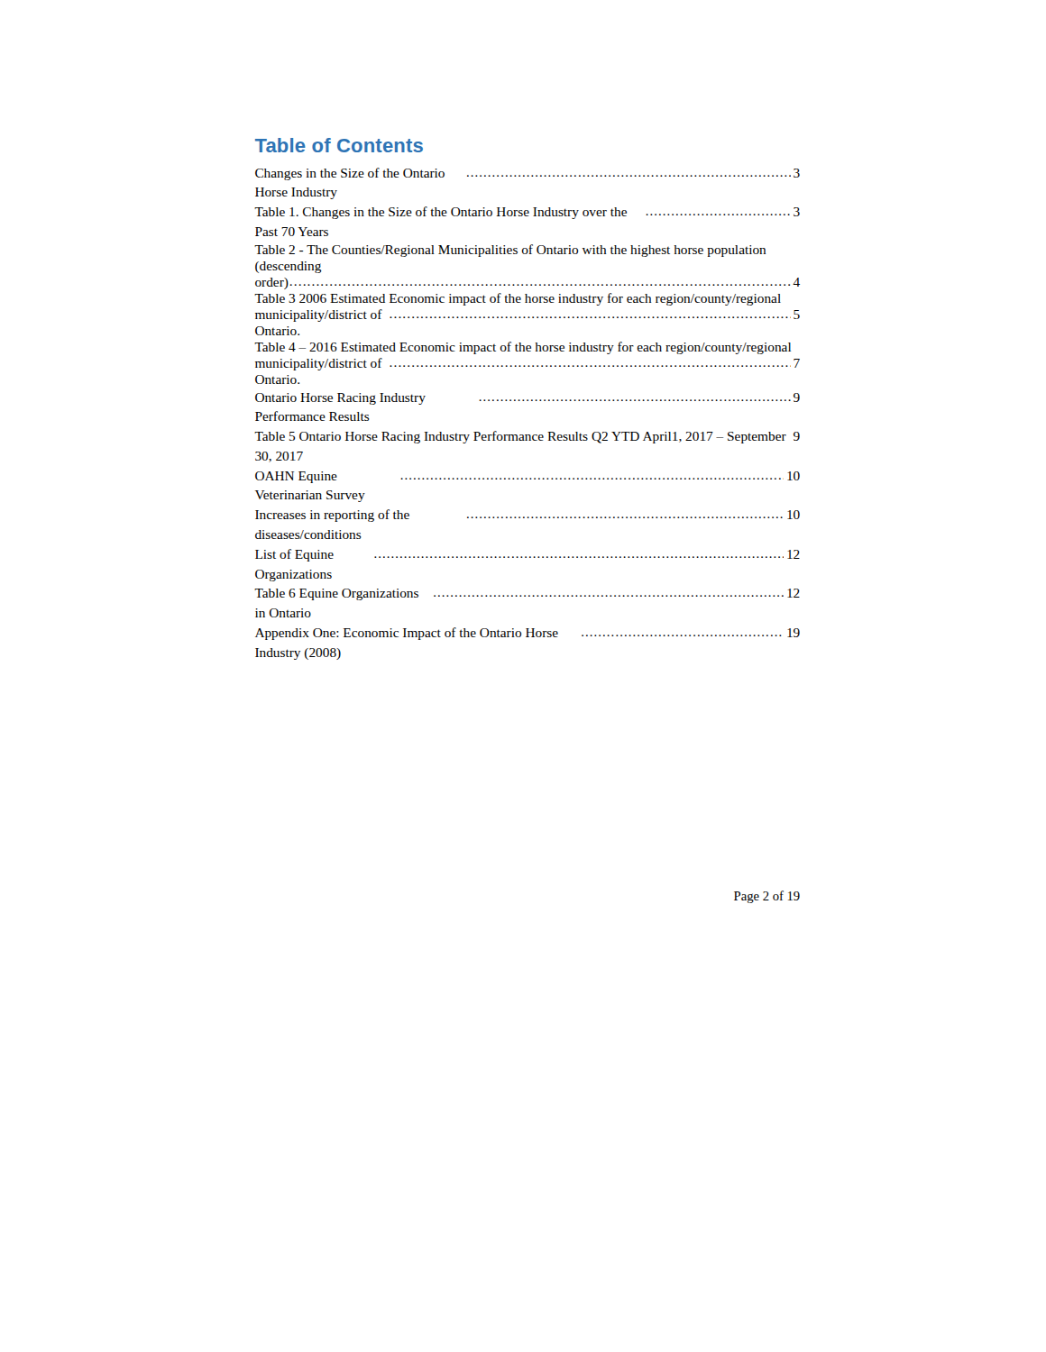Table of Contents
Changes in the Size of the Ontario Horse Industry ................................................................................................... 3
Table 1. Changes in the Size of the Ontario Horse Industry over the Past 70 Years ....................................... 3
Table 2 - The Counties/Regional Municipalities of Ontario with the highest horse population (descending order) ......................................................................................................................................................... 4
Table 3 2006 Estimated Economic impact of the horse industry for each region/county/regional municipality/district of Ontario. ....................................................................................................................... 5
Table 4 – 2016 Estimated Economic impact of the horse industry for each region/county/regional municipality/district of Ontario. ....................................................................................................................... 7
Ontario Horse Racing Industry Performance Results .............................................................................................. 9
Table 5 Ontario Horse Racing Industry Performance Results Q2 YTD April1, 2017 – September 30, 2017 9
OAHN Equine Veterinarian Survey ......................................................................................................................... 10
Increases in reporting of the diseases/conditions ............................................................................................. 10
List of Equine Organizations ................................................................................................................................. 12
Table 6 Equine Organizations in Ontario ....................................................................................................... 12
Appendix One: Economic Impact of the Ontario Horse Industry (2008) ......................................................... 19
Page 2 of 19